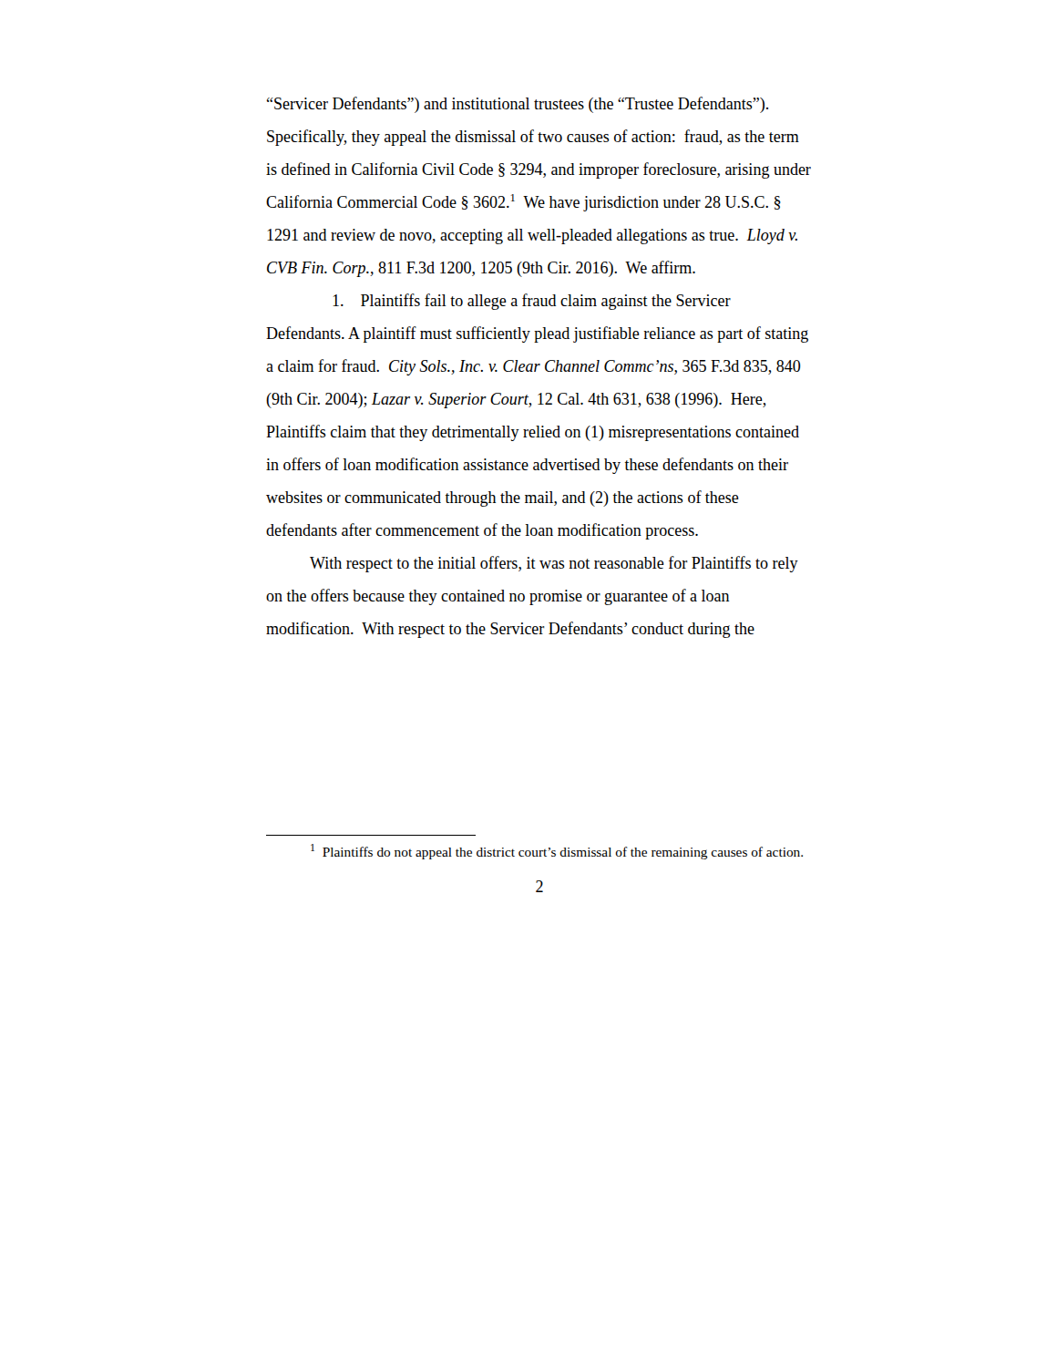“Servicer Defendants”) and institutional trustees (the “Trustee Defendants”). Specifically, they appeal the dismissal of two causes of action: fraud, as the term is defined in California Civil Code § 3294, and improper foreclosure, arising under California Commercial Code § 3602.1 We have jurisdiction under 28 U.S.C. § 1291 and review de novo, accepting all well-pleaded allegations as true. Lloyd v. CVB Fin. Corp., 811 F.3d 1200, 1205 (9th Cir. 2016). We affirm.
1. Plaintiffs fail to allege a fraud claim against the Servicer Defendants. A plaintiff must sufficiently plead justifiable reliance as part of stating a claim for fraud. City Sols., Inc. v. Clear Channel Commc’ns, 365 F.3d 835, 840 (9th Cir. 2004); Lazar v. Superior Court, 12 Cal. 4th 631, 638 (1996). Here, Plaintiffs claim that they detrimentally relied on (1) misrepresentations contained in offers of loan modification assistance advertised by these defendants on their websites or communicated through the mail, and (2) the actions of these defendants after commencement of the loan modification process.
With respect to the initial offers, it was not reasonable for Plaintiffs to rely on the offers because they contained no promise or guarantee of a loan modification. With respect to the Servicer Defendants’ conduct during the
1 Plaintiffs do not appeal the district court’s dismissal of the remaining causes of action.
2